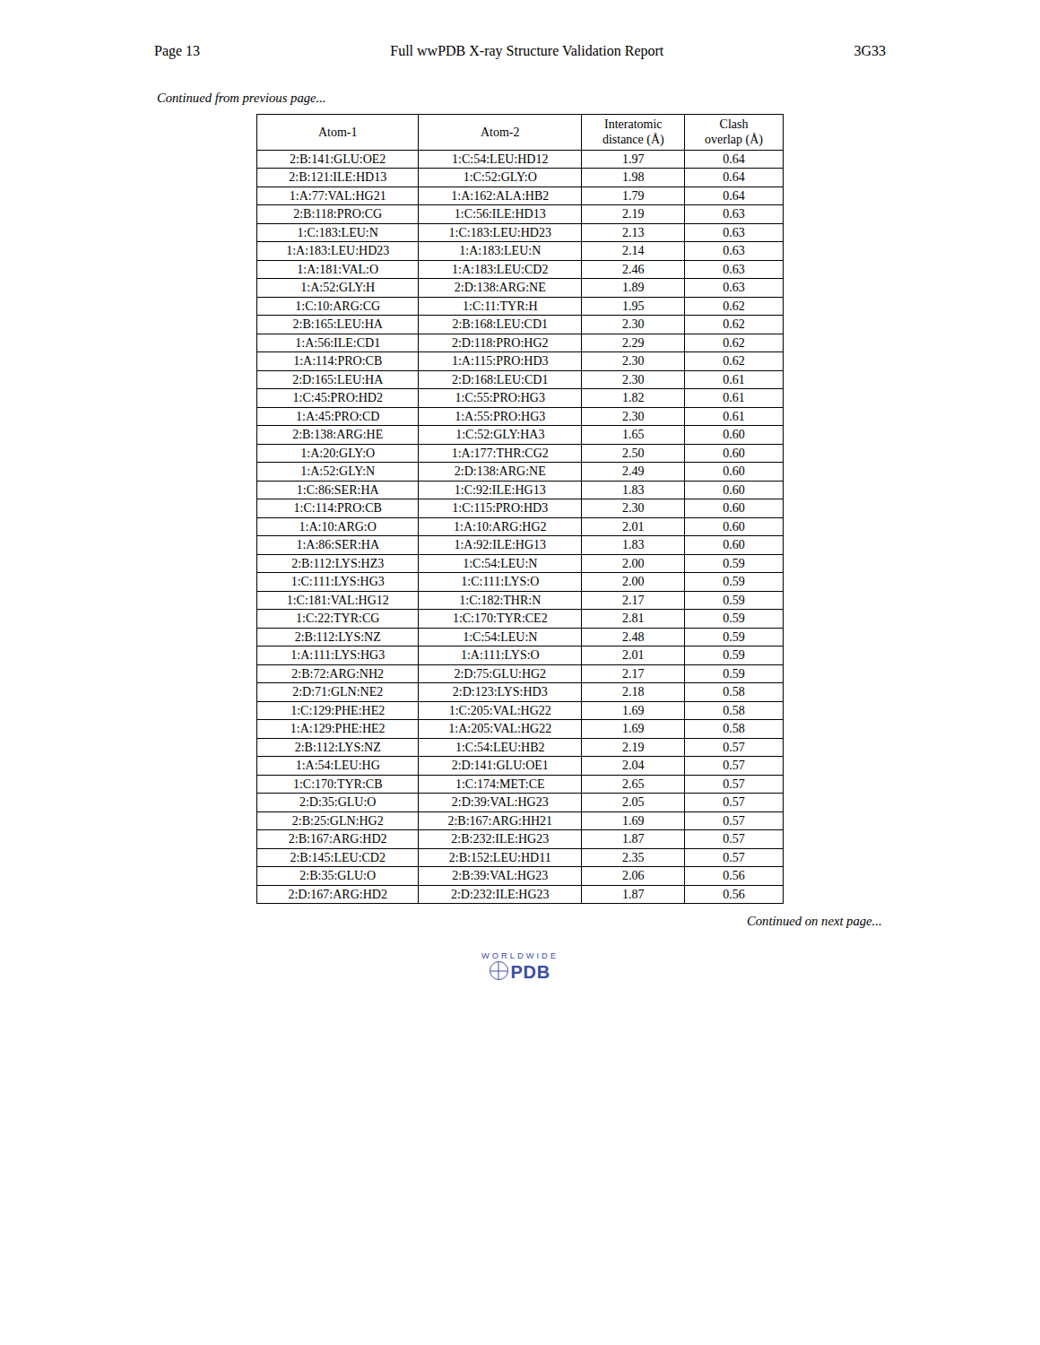Page 13
Full wwPDB X-ray Structure Validation Report
3G33
Continued from previous page...
| Atom-1 | Atom-2 | Interatomic distance (Å) | Clash overlap (Å) |
| --- | --- | --- | --- |
| 2:B:141:GLU:OE2 | 1:C:54:LEU:HD12 | 1.97 | 0.64 |
| 2:B:121:ILE:HD13 | 1:C:52:GLY:O | 1.98 | 0.64 |
| 1:A:77:VAL:HG21 | 1:A:162:ALA:HB2 | 1.79 | 0.64 |
| 2:B:118:PRO:CG | 1:C:56:ILE:HD13 | 2.19 | 0.63 |
| 1:C:183:LEU:N | 1:C:183:LEU:HD23 | 2.13 | 0.63 |
| 1:A:183:LEU:HD23 | 1:A:183:LEU:N | 2.14 | 0.63 |
| 1:A:181:VAL:O | 1:A:183:LEU:CD2 | 2.46 | 0.63 |
| 1:A:52:GLY:H | 2:D:138:ARG:NE | 1.89 | 0.63 |
| 1:C:10:ARG:CG | 1:C:11:TYR:H | 1.95 | 0.62 |
| 2:B:165:LEU:HA | 2:B:168:LEU:CD1 | 2.30 | 0.62 |
| 1:A:56:ILE:CD1 | 2:D:118:PRO:HG2 | 2.29 | 0.62 |
| 1:A:114:PRO:CB | 1:A:115:PRO:HD3 | 2.30 | 0.62 |
| 2:D:165:LEU:HA | 2:D:168:LEU:CD1 | 2.30 | 0.61 |
| 1:C:45:PRO:HD2 | 1:C:55:PRO:HG3 | 1.82 | 0.61 |
| 1:A:45:PRO:CD | 1:A:55:PRO:HG3 | 2.30 | 0.61 |
| 2:B:138:ARG:HE | 1:C:52:GLY:HA3 | 1.65 | 0.60 |
| 1:A:20:GLY:O | 1:A:177:THR:CG2 | 2.50 | 0.60 |
| 1:A:52:GLY:N | 2:D:138:ARG:NE | 2.49 | 0.60 |
| 1:C:86:SER:HA | 1:C:92:ILE:HG13 | 1.83 | 0.60 |
| 1:C:114:PRO:CB | 1:C:115:PRO:HD3 | 2.30 | 0.60 |
| 1:A:10:ARG:O | 1:A:10:ARG:HG2 | 2.01 | 0.60 |
| 1:A:86:SER:HA | 1:A:92:ILE:HG13 | 1.83 | 0.60 |
| 2:B:112:LYS:HZ3 | 1:C:54:LEU:N | 2.00 | 0.59 |
| 1:C:111:LYS:HG3 | 1:C:111:LYS:O | 2.00 | 0.59 |
| 1:C:181:VAL:HG12 | 1:C:182:THR:N | 2.17 | 0.59 |
| 1:C:22:TYR:CG | 1:C:170:TYR:CE2 | 2.81 | 0.59 |
| 2:B:112:LYS:NZ | 1:C:54:LEU:N | 2.48 | 0.59 |
| 1:A:111:LYS:HG3 | 1:A:111:LYS:O | 2.01 | 0.59 |
| 2:B:72:ARG:NH2 | 2:D:75:GLU:HG2 | 2.17 | 0.59 |
| 2:D:71:GLN:NE2 | 2:D:123:LYS:HD3 | 2.18 | 0.58 |
| 1:C:129:PHE:HE2 | 1:C:205:VAL:HG22 | 1.69 | 0.58 |
| 1:A:129:PHE:HE2 | 1:A:205:VAL:HG22 | 1.69 | 0.58 |
| 2:B:112:LYS:NZ | 1:C:54:LEU:HB2 | 2.19 | 0.57 |
| 1:A:54:LEU:HG | 2:D:141:GLU:OE1 | 2.04 | 0.57 |
| 1:C:170:TYR:CB | 1:C:174:MET:CE | 2.65 | 0.57 |
| 2:D:35:GLU:O | 2:D:39:VAL:HG23 | 2.05 | 0.57 |
| 2:B:25:GLN:HG2 | 2:B:167:ARG:HH21 | 1.69 | 0.57 |
| 2:B:167:ARG:HD2 | 2:B:232:ILE:HG23 | 1.87 | 0.57 |
| 2:B:145:LEU:CD2 | 2:B:152:LEU:HD11 | 2.35 | 0.57 |
| 2:B:35:GLU:O | 2:B:39:VAL:HG23 | 2.06 | 0.56 |
| 2:D:167:ARG:HD2 | 2:D:232:ILE:HG23 | 1.87 | 0.56 |
Continued on next page...
WORLDWIDE
PDB